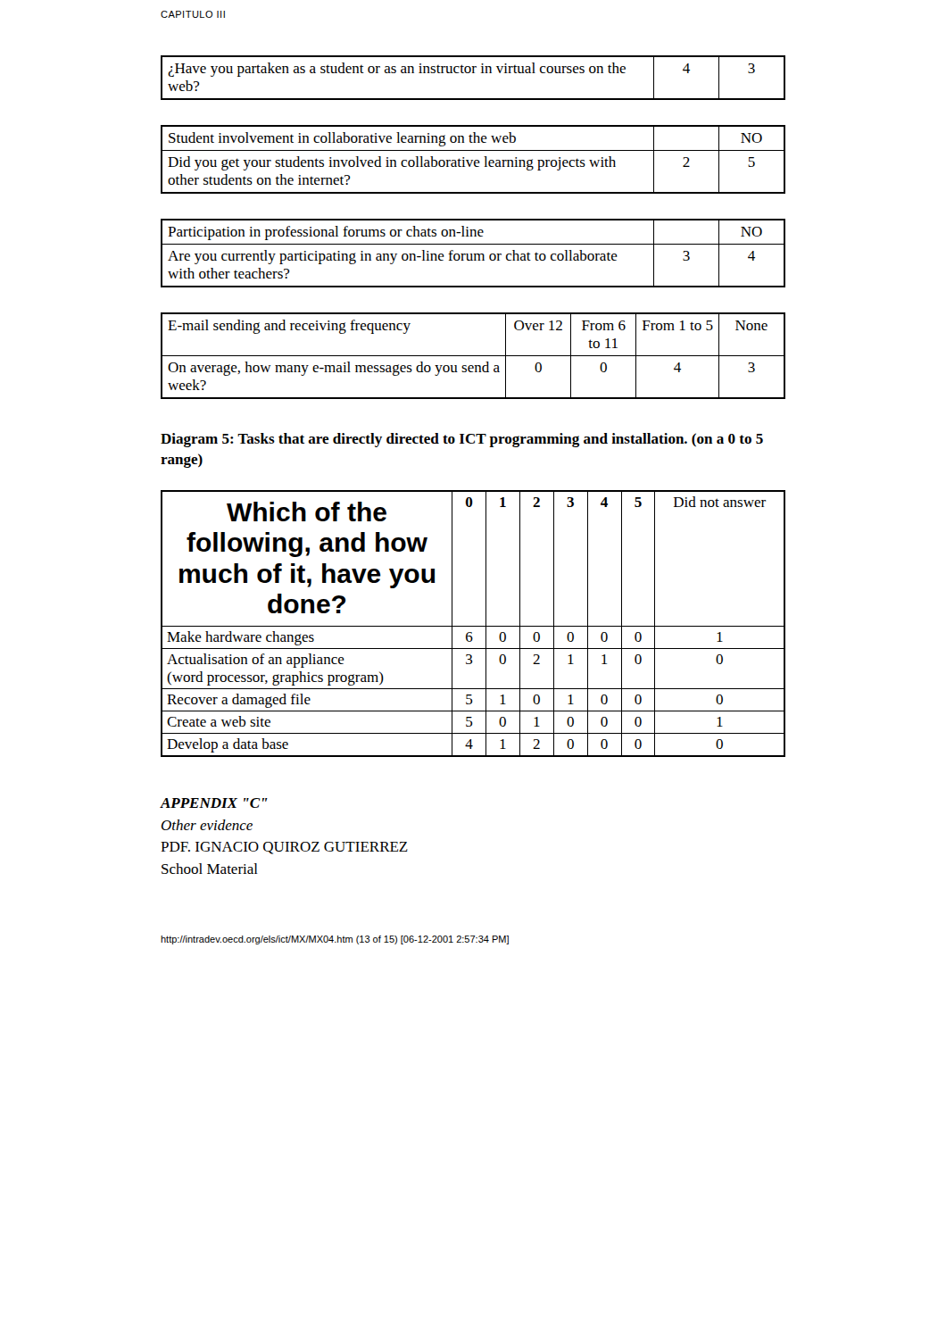CAPITULO III
| ¿Have you partaken as a student or as an instructor in virtual courses on the web? | 4 | 3 |
| Student involvement in collaborative learning on the web | | NO |
| --- | --- | --- |
| Did you get your students involved in collaborative learning projects with other students on the internet? | 2 | 5 |
| Participation in professional forums or chats on-line | | NO |
| --- | --- | --- |
| Are you currently participating in any on-line forum or chat to collaborate with other teachers? | 3 | 4 |
| E-mail sending and receiving frequency | Over 12 | From 6 to 11 | From 1 to 5 | None |
| --- | --- | --- | --- | --- |
| On average, how many e-mail messages do you send a week? | 0 | 0 | 4 | 3 |
Diagram 5: Tasks that are directly directed to ICT programming and installation. (on a 0 to 5 range)
| Which of the following, and how much of it, have you done? | 0 | 1 | 2 | 3 | 4 | 5 | Did not answer |
| --- | --- | --- | --- | --- | --- | --- | --- |
| Make hardware changes | 6 | 0 | 0 | 0 | 0 | 0 | 1 |
| Actualisation of an appliance (word processor, graphics program) | 3 | 0 | 2 | 1 | 1 | 0 | 0 |
| Recover a damaged file | 5 | 1 | 0 | 1 | 0 | 0 | 0 |
| Create a web site | 5 | 0 | 1 | 0 | 0 | 0 | 1 |
| Develop a data base | 4 | 1 | 2 | 0 | 0 | 0 | 0 |
APPENDIX "C"
Other evidence
PDF. IGNACIO QUIROZ GUTIERREZ
School Material
http://intradev.oecd.org/els/ict/MX/MX04.htm (13 of 15) [06-12-2001 2:57:34 PM]